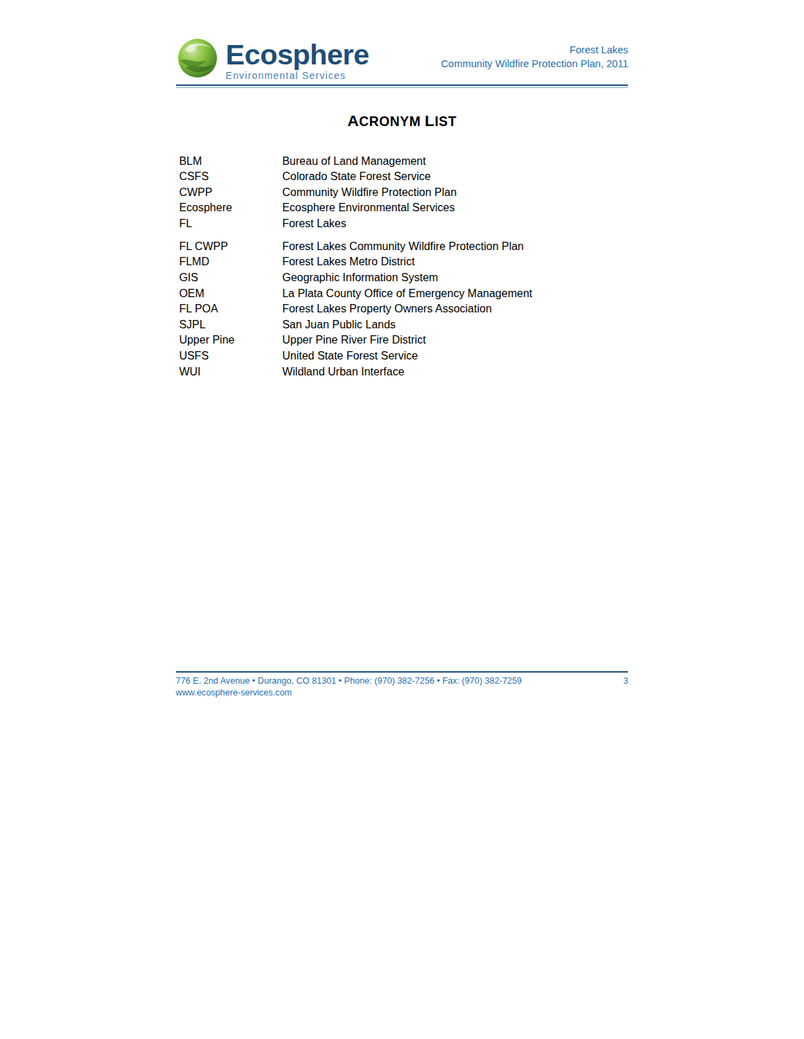Ecosphere Environmental Services
Forest Lakes
Community Wildfire Protection Plan, 2011
ACRONYM LIST
| BLM | Bureau of Land Management |
| CSFS | Colorado State Forest Service |
| CWPP | Community Wildfire Protection Plan |
| Ecosphere | Ecosphere Environmental Services |
| FL | Forest Lakes |
| FL CWPP | Forest Lakes Community Wildfire Protection Plan |
| FLMD | Forest Lakes Metro District |
| GIS | Geographic Information System |
| OEM | La Plata County Office of Emergency Management |
| FL POA | Forest Lakes Property Owners Association |
| SJPL | San Juan Public Lands |
| Upper Pine | Upper Pine River Fire District |
| USFS | United State Forest Service |
| WUI | Wildland Urban Interface |
776 E. 2nd Avenue • Durango, CO 81301 • Phone: (970) 382-7256 • Fax: (970) 382-7259
www.ecosphere-services.com
3